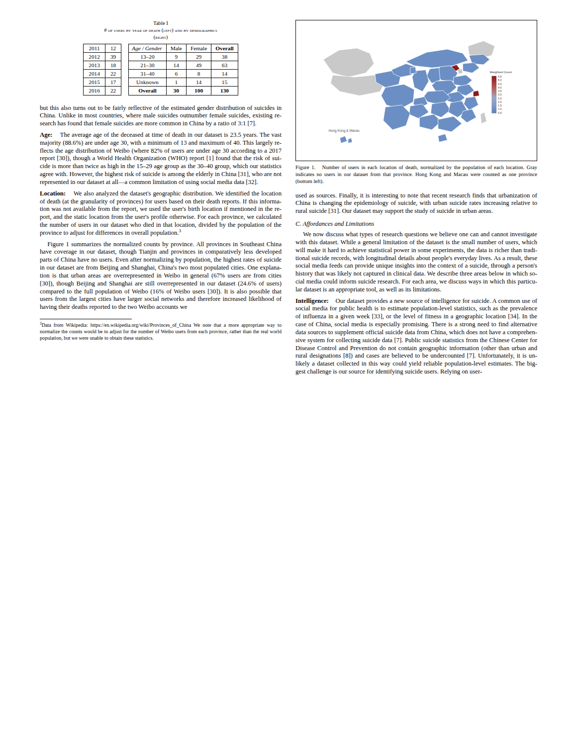Table I
# of users by year of death (left) and by demographics
(right)
| 2011 | 12 |
| 2012 | 39 |
| 2013 | 18 |
| 2014 | 22 |
| 2015 | 17 |
| 2016 | 22 |
| Age / Gender | Male | Female | Overall |
| --- | --- | --- | --- |
| 13–20 | 9 | 29 | 38 |
| 21–30 | 14 | 49 | 63 |
| 31–40 | 6 | 8 | 14 |
| Unknown | 1 | 14 | 15 |
| Overall | 30 | 100 | 130 |
but this also turns out to be fairly reflective of the estimated gender distribution of suicides in China. Unlike in most countries, where male suicides outnumber female suicides, existing research has found that female suicides are more common in China by a ratio of 3:1 [7].
Age: The average age of the deceased at time of death in our dataset is 23.5 years. The vast majority (88.6%) are under age 30, with a minimum of 13 and maximum of 40. This largely reflects the age distribution of Weibo (where 82% of users are under age 30 according to a 2017 report [30]), though a World Health Organization (WHO) report [1] found that the risk of suicide is more than twice as high in the 15–29 age group as the 30–40 group, which our statistics agree with. However, the highest risk of suicide is among the elderly in China [31], who are not represented in our dataset at all—a common limitation of using social media data [32].
Location: We also analyzed the dataset's geographic distribution. We identified the location of death (at the granularity of provinces) for users based on their death reports. If this information was not available from the report, we used the user's birth location if mentioned in the report, and the static location from the user's profile otherwise. For each province, we calculated the number of users in our dataset who died in that location, divided by the population of the province to adjust for differences in overall population.3
Figure 1 summarizes the normalized counts by province. All provinces in Southeast China have coverage in our dataset, though Tianjin and provinces in comparatively less developed parts of China have no users. Even after normalizing by population, the highest rates of suicide in our dataset are from Beijing and Shanghai, China's two most populated cities. One explanation is that urban areas are overrepresented in Weibo in general (67% users are from cities [30]), though Beijing and Shanghai are still overrepresented in our dataset (24.6% of users) compared to the full population of Weibo (16% of Weibo users [30]). It is also possible that users from the largest cities have larger social networks and therefore increased likelihood of having their deaths reported to the two Weibo accounts we
3Data from Wikipedia: https://en.wikipedia.org/wiki/Provinces_of_China We note that a more appropriate way to normalize the counts would be to adjust for the number of Weibo users from each province, rather than the real world population, but we were unable to obtain these statistics.
Hong Kong & Macau Weighted Count 5.5 5.0 4.5 4.0 3.5 3.0 2.5 2.0 1.5 1.0 0.5
Figure 1. Number of users in each location of death, normalized by the population of each location. Gray indicates no users in our dataset from that province. Hong Kong and Macau were counted as one province (bottom left).
used as sources. Finally, it is interesting to note that recent research finds that urbanization of China is changing the epidemiology of suicide, with urban suicide rates increasing relative to rural suicide [31]. Our dataset may support the study of suicide in urban areas.
C. Affordances and Limitations
We now discuss what types of research questions we believe one can and cannot investigate with this dataset. While a general limitation of the dataset is the small number of users, which will make it hard to achieve statistical power in some experiments, the data is richer than traditional suicide records, with longitudinal details about people's everyday lives. As a result, these social media feeds can provide unique insights into the context of a suicide, through a person's history that was likely not captured in clinical data. We describe three areas below in which social media could inform suicide research. For each area, we discuss ways in which this particular dataset is an appropriate tool, as well as its limitations.
Intelligence: Our dataset provides a new source of intelligence for suicide. A common use of social media for public health is to estimate population-level statistics, such as the prevalence of influenza in a given week [33], or the level of fitness in a geographic location [34]. In the case of China, social media is especially promising. There is a strong need to find alternative data sources to supplement official suicide data from China, which does not have a comprehensive system for collecting suicide data [7]. Public suicide statistics from the Chinese Center for Disease Control and Prevention do not contain geographic information (other than urban and rural designations [8]) and cases are believed to be undercounted [7]. Unfortunately, it is unlikely a dataset collected in this way could yield reliable population-level estimates. The biggest challenge is our source for identifying suicide users. Relying on user-